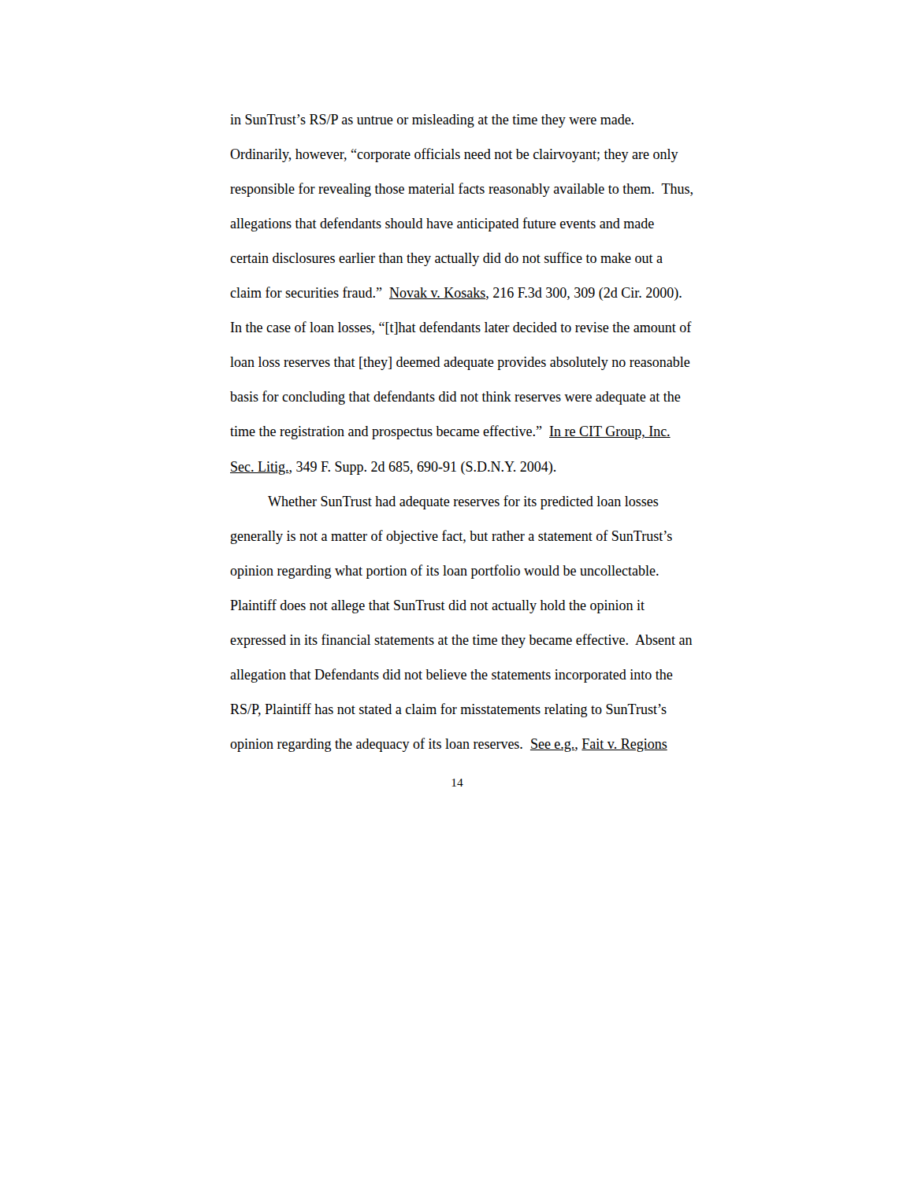in SunTrust’s RS/P as untrue or misleading at the time they were made. Ordinarily, however, “corporate officials need not be clairvoyant; they are only responsible for revealing those material facts reasonably available to them. Thus, allegations that defendants should have anticipated future events and made certain disclosures earlier than they actually did do not suffice to make out a claim for securities fraud.” Novak v. Kosaks, 216 F.3d 300, 309 (2d Cir. 2000). In the case of loan losses, “[t]hat defendants later decided to revise the amount of loan loss reserves that [they] deemed adequate provides absolutely no reasonable basis for concluding that defendants did not think reserves were adequate at the time the registration and prospectus became effective.” In re CIT Group, Inc. Sec. Litig., 349 F. Supp. 2d 685, 690-91 (S.D.N.Y. 2004).
Whether SunTrust had adequate reserves for its predicted loan losses generally is not a matter of objective fact, but rather a statement of SunTrust’s opinion regarding what portion of its loan portfolio would be uncollectable. Plaintiff does not allege that SunTrust did not actually hold the opinion it expressed in its financial statements at the time they became effective. Absent an allegation that Defendants did not believe the statements incorporated into the RS/P, Plaintiff has not stated a claim for misstatements relating to SunTrust’s opinion regarding the adequacy of its loan reserves. See e.g., Fait v. Regions
14